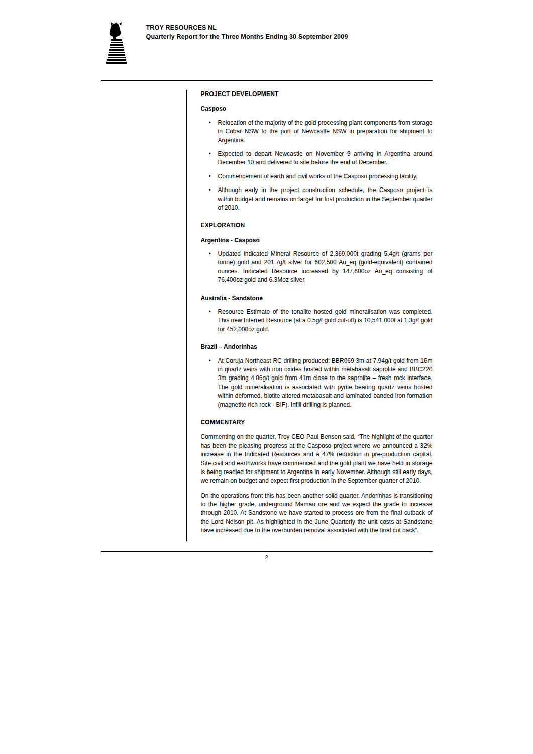TROY RESOURCES NL
Quarterly Report for the Three Months Ending 30 September 2009
PROJECT DEVELOPMENT
Casposo
Relocation of the majority of the gold processing plant components from storage in Cobar NSW to the port of Newcastle NSW in preparation for shipment to Argentina.
Expected to depart Newcastle on November 9 arriving in Argentina around December 10 and delivered to site before the end of December.
Commencement of earth and civil works of the Casposo processing facility.
Although early in the project construction schedule, the Casposo project is within budget and remains on target for first production in the September quarter of 2010.
EXPLORATION
Argentina - Casposo
Updated Indicated Mineral Resource of 2,369,000t grading 5.4g/t (grams per tonne) gold and 201.7g/t silver for 602,500 Au_eq (gold-equivalent) contained ounces. Indicated Resource increased by 147,600oz Au_eq consisting of 76,400oz gold and 6.3Moz silver.
Australia - Sandstone
Resource Estimate of the tonalite hosted gold mineralisation was completed. This new Inferred Resource (at a 0.5g/t gold cut-off) is 10,541,000t at 1.3g/t gold for 452,000oz gold.
Brazil – Andorinhas
At Coruja Northeast RC drilling produced: BBR069 3m at 7.94g/t gold from 16m in quartz veins with iron oxides hosted within metabasalt saprolite and BBC220 3m grading 4.86g/t gold from 41m close to the saprolite – fresh rock interface. The gold mineralisation is associated with pyrite bearing quartz veins hosted within deformed, biotite altered metabasalt and laminated banded iron formation (magnetite rich rock - BIF). Infill drilling is planned.
COMMENTARY
Commenting on the quarter, Troy CEO Paul Benson said, “The highlight of the quarter has been the pleasing progress at the Casposo project where we announced a 32% increase in the Indicated Resources and a 47% reduction in pre-production capital. Site civil and earthworks have commenced and the gold plant we have held in storage is being readied for shipment to Argentina in early November. Although still early days, we remain on budget and expect first production in the September quarter of 2010.
On the operations front this has been another solid quarter. Andorinhas is transitioning to the higher grade, underground Mamão ore and we expect the grade to increase through 2010. At Sandstone we have started to process ore from the final cutback of the Lord Nelson pit. As highlighted in the June Quarterly the unit costs at Sandstone have increased due to the overburden removal associated with the final cut back”.
2